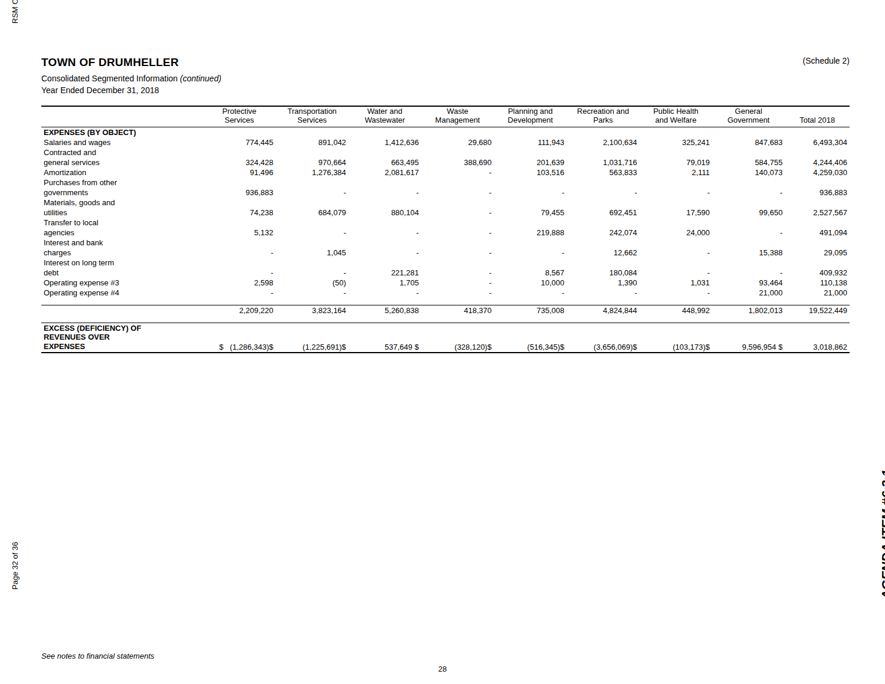RSM Canada 2019 Financial Audit Review - Leon Pfeiffer (Remote)
Page 32 of 36
AGENDA ITEM #6.3.1.
(Schedule 2)
TOWN OF DRUMHELLER
Consolidated Segmented Information (continued)
Year Ended December 31, 2018
| | Protective Services | Transportation Services | Water and Wastewater | Waste Management | Planning and Development | Recreation and Parks | Public Health and Welfare | General Government | Total 2018 |
| --- | --- | --- | --- | --- | --- | --- | --- | --- | --- |
| EXPENSES (BY OBJECT) | |
| Salaries and wages | 774,445 | 891,042 | 1,412,636 | 29,680 | 111,943 | 2,100,634 | 325,241 | 847,683 | 6,493,304 |
| Contracted and | |
| general services | 324,428 | 970,664 | 663,495 | 388,690 | 201,639 | 1,031,716 | 79,019 | 584,755 | 4,244,406 |
| Amortization | 91,496 | 1,276,384 | 2,081,617 | - | 103,516 | 563,833 | 2,111 | 140,073 | 4,259,030 |
| Purchases from other | |
| governments | 936,883 | - | - | - | - | - | - | - | 936,883 |
| Materials, goods and | |
| utilities | 74,238 | 684,079 | 880,104 | - | 79,455 | 692,451 | 17,590 | 99,650 | 2,527,567 |
| Transfer to local | |
| agencies | 5,132 | - | - | - | 219,888 | 242,074 | 24,000 | - | 491,094 |
| Interest and bank | |
| charges | - | 1,045 | - | - | - | 12,662 | - | 15,388 | 29,095 |
| Interest on long term | |
| debt | - | - | 221,281 | - | 8,567 | 180,084 | - | - | 409,932 |
| Operating expense #3 | 2,598 | (50) | 1,705 | - | 10,000 | 1,390 | 1,031 | 93,464 | 110,138 |
| Operating expense #4 | - | - | - | - | - | - | - | 21,000 | 21,000 |
| | 2,209,220 | 3,823,164 | 5,260,838 | 418,370 | 735,008 | 4,824,844 | 448,992 | 1,802,013 | 19,522,449 |
| EXCESS (DEFICIENCY) OF REVENUES OVER EXPENSES | $ (1,286,343)$ | (1,225,691)$ | 537,649 $ | (328,120)$ | (516,345)$ | (3,656,069)$ | (103,173)$ | 9,596,954 $ | 3,018,862 |
See notes to financial statements
28